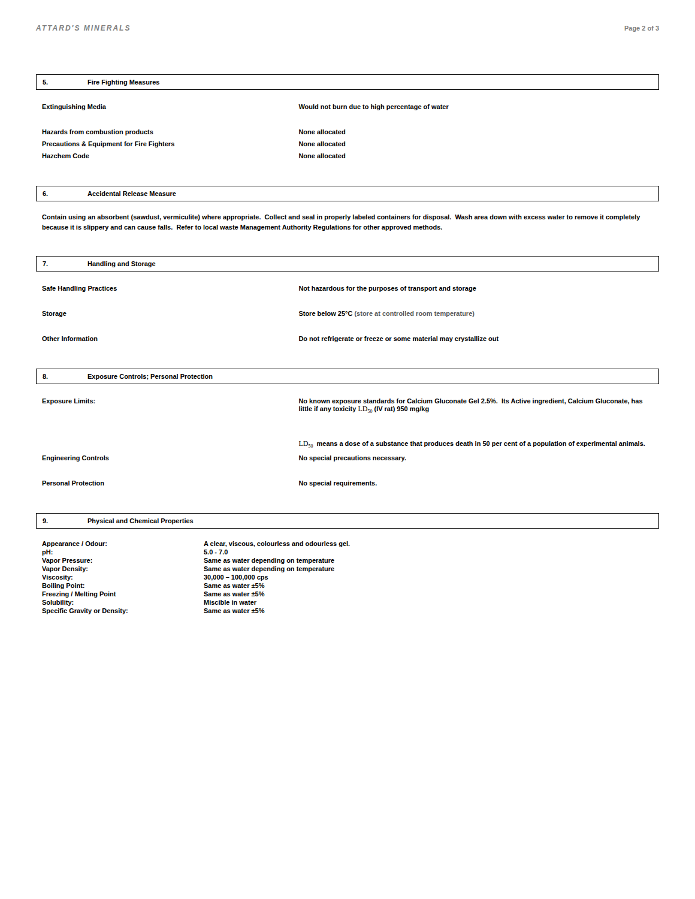ATTARD'S MINERALS
Page 2 of 3
5. Fire Fighting Measures
| Extinguishing Media | Would not burn due to high percentage of water |
| Hazards from combustion products | None allocated |
| Precautions & Equipment for Fire Fighters | None allocated |
| Hazchem Code | None allocated |
6. Accidental Release Measure
Contain using an absorbent (sawdust, vermiculite) where appropriate. Collect and seal in properly labeled containers for disposal. Wash area down with excess water to remove it completely because it is slippery and can cause falls. Refer to local waste Management Authority Regulations for other approved methods.
7. Handling and Storage
| Safe Handling Practices | Not hazardous for the purposes of transport and storage |
| Storage | Store below 25°C (store at controlled room temperature) |
| Other Information | Do not refrigerate or freeze or some material may crystallize out |
8. Exposure Controls; Personal Protection
| Exposure Limits: | No known exposure standards for Calcium Gluconate Gel 2.5%. Its Active ingredient, Calcium Gluconate, has little if any toxicity LD 50 (IV rat) 950 mg/kg |
| | LD 50 means a dose of a substance that produces death in 50 per cent of a population of experimental animals. |
| Engineering Controls | No special precautions necessary. |
| Personal Protection | No special requirements. |
9. Physical and Chemical Properties
| Appearance / Odour: | A clear, viscous, colourless and odourless gel. |
| pH: | 5.0 - 7.0 |
| Vapor Pressure: | Same as water depending on temperature |
| Vapor Density: | Same as water depending on temperature |
| Viscosity: | 30,000 – 100,000 cps |
| Boiling Point: | Same as water ±5% |
| Freezing / Melting Point | Same as water ±5% |
| Solubility: | Miscible in water |
| Specific Gravity or Density: | Same as water ±5% |